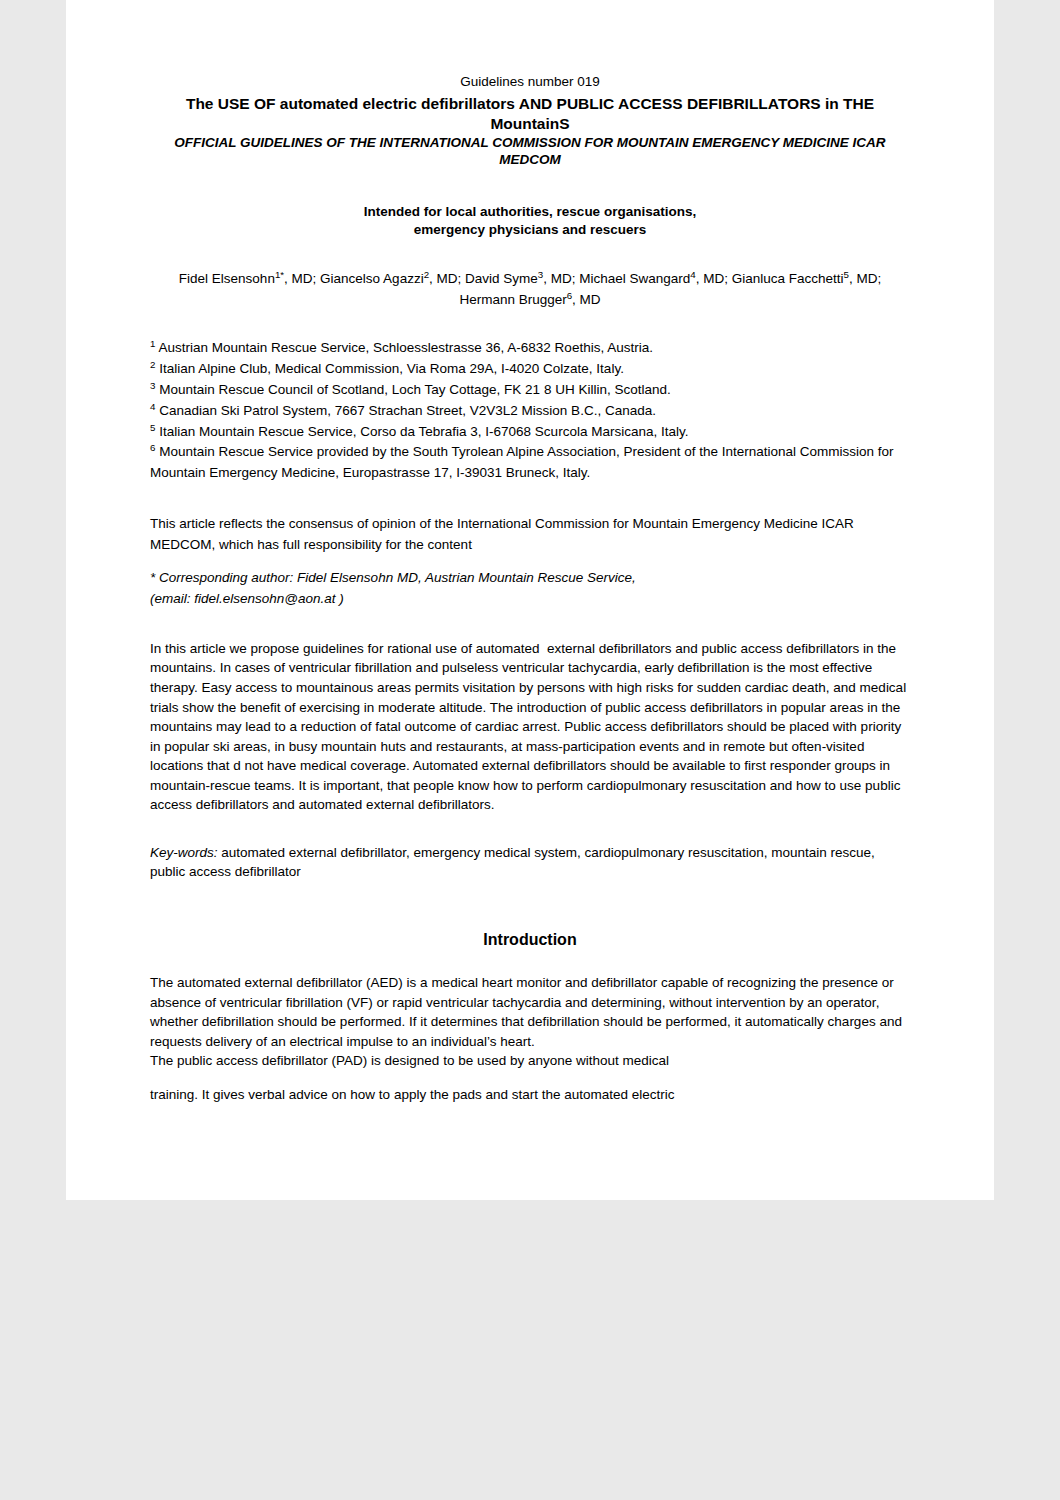Guidelines number 019
The USE OF automated electric defibrillators AND PUBLIC ACCESS DEFIBRILLATORS in THE MountainS
OFFICIAL GUIDELINES OF THE INTERNATIONAL COMMISSION FOR MOUNTAIN EMERGENCY MEDICINE ICAR MEDCOM
Intended for local authorities, rescue organisations,
emergency physicians and rescuers
Fidel Elsensohn1*, MD; Giancelso Agazzi2, MD; David Syme3, MD; Michael Swangard4, MD; Gianluca Facchetti5, MD; Hermann Brugger6, MD
1 Austrian Mountain Rescue Service, Schloesslestrasse 36, A-6832 Roethis, Austria.
2 Italian Alpine Club, Medical Commission, Via Roma 29A, I-4020 Colzate, Italy.
3 Mountain Rescue Council of Scotland, Loch Tay Cottage, FK 21 8 UH Killin, Scotland.
4 Canadian Ski Patrol System, 7667 Strachan Street, V2V3L2 Mission B.C., Canada.
5 Italian Mountain Rescue Service, Corso da Tebrafia 3, I-67068 Scurcola Marsicana, Italy.
6 Mountain Rescue Service provided by the South Tyrolean Alpine Association, President of the International Commission for Mountain Emergency Medicine, Europastrasse 17, I-39031 Bruneck, Italy.
This article reflects the consensus of opinion of the International Commission for Mountain Emergency Medicine ICAR MEDCOM, which has full responsibility for the content
* Corresponding author: Fidel Elsensohn MD, Austrian Mountain Rescue Service,
(email: fidel.elsensohn@aon.at )
In this article we propose guidelines for rational use of automated external defibrillators and public access defibrillators in the mountains. In cases of ventricular fibrillation and pulseless ventricular tachycardia, early defibrillation is the most effective therapy. Easy access to mountainous areas permits visitation by persons with high risks for sudden cardiac death, and medical trials show the benefit of exercising in moderate altitude. The introduction of public access defibrillators in popular areas in the mountains may lead to a reduction of fatal outcome of cardiac arrest. Public access defibrillators should be placed with priority in popular ski areas, in busy mountain huts and restaurants, at mass-participation events and in remote but often-visited locations that d not have medical coverage. Automated external defibrillators should be available to first responder groups in mountain-rescue teams. It is important, that people know how to perform cardiopulmonary resuscitation and how to use public access defibrillators and automated external defibrillators.
Key-words: automated external defibrillator, emergency medical system, cardiopulmonary resuscitation, mountain rescue, public access defibrillator
Introduction
The automated external defibrillator (AED) is a medical heart monitor and defibrillator capable of recognizing the presence or absence of ventricular fibrillation (VF) or rapid ventricular tachycardia and determining, without intervention by an operator, whether defibrillation should be performed. If it determines that defibrillation should be performed, it automatically charges and
requests delivery of an electrical impulse to an individual’s heart.
The public access defibrillator (PAD) is designed to be used by anyone without medical
training. It gives verbal advice on how to apply the pads and start the automated electric